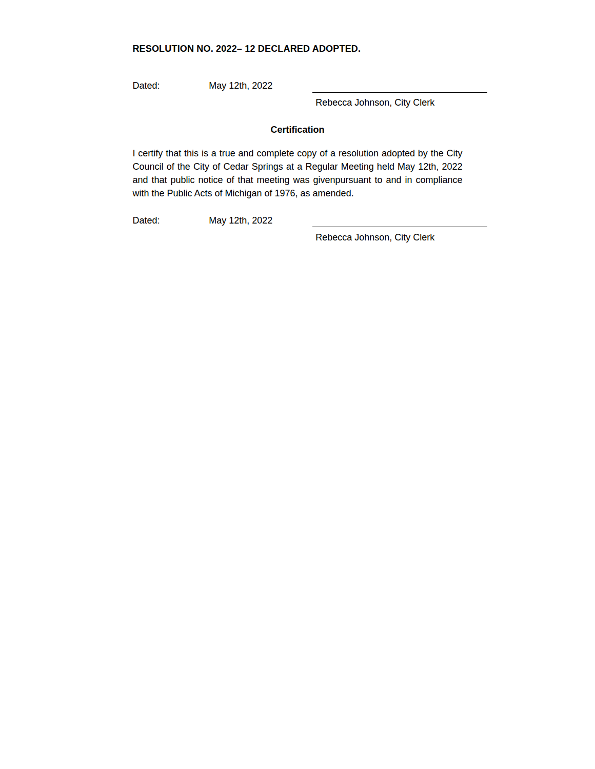RESOLUTION NO. 2022– 12 DECLARED ADOPTED.
Dated: May 12th, 2022
Rebecca Johnson, City Clerk
Certification
I certify that this is a true and complete copy of a resolution adopted by the City Council of the City of Cedar Springs at a Regular Meeting held May 12th, 2022 and that public notice of that meeting was givenpursuant to and in compliance with the Public Acts of Michigan of 1976, as amended.
Dated: May 12th, 2022
Rebecca Johnson, City Clerk